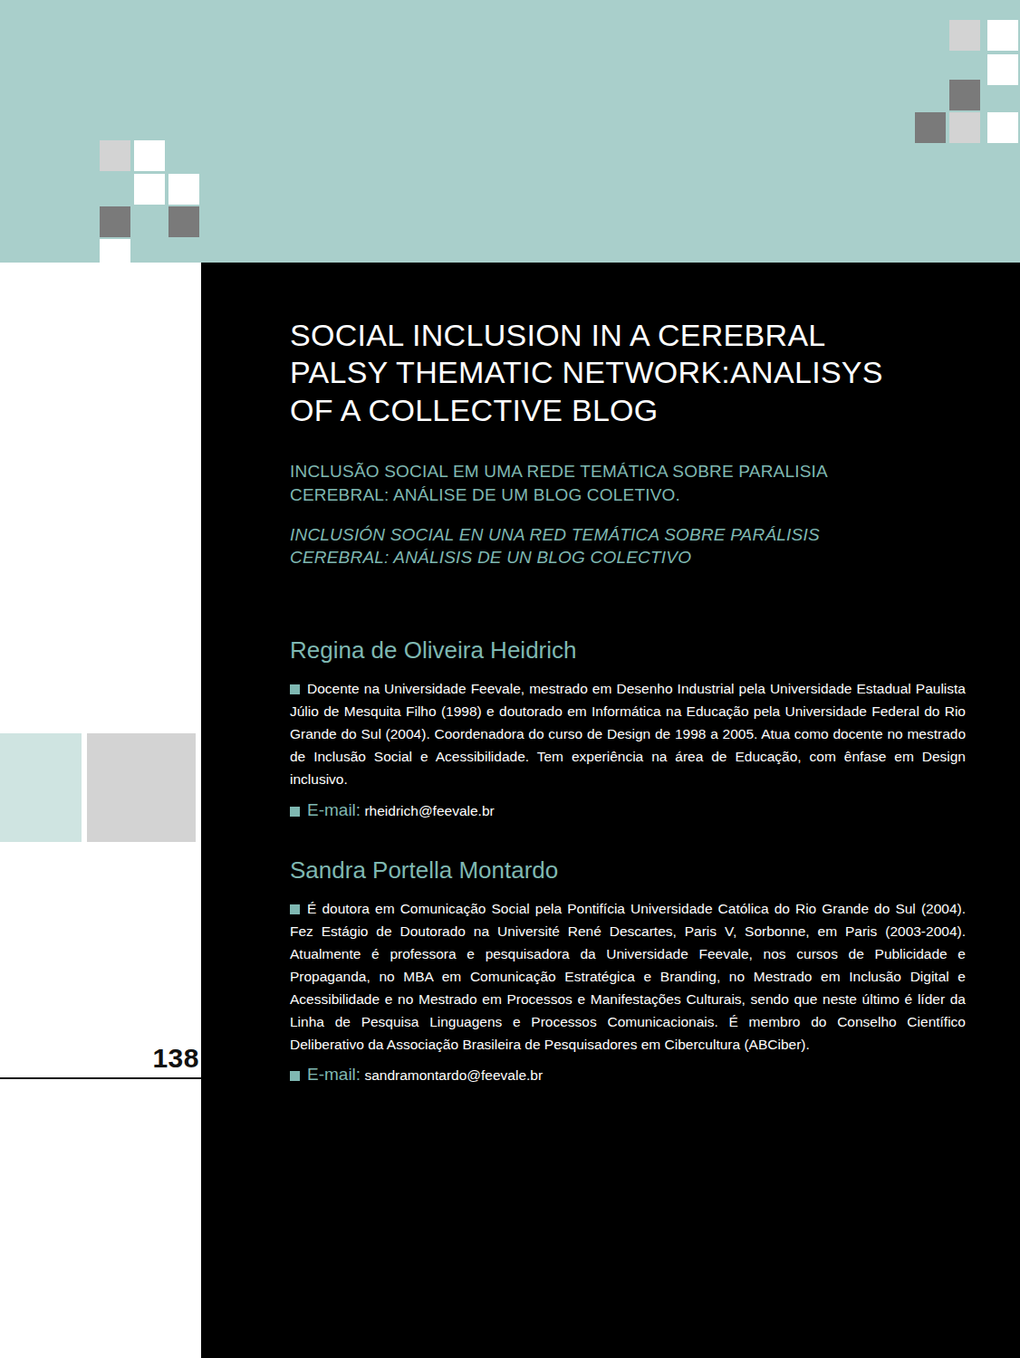138
SOCIAL INCLUSION IN A CEREBRAL
PALSY THEMATIC NETWORK:ANALISYS
OF A COLLECTIVE BLOG
INCLUSÃO SOCIAL EM UMA REDE TEMÁTICA SOBRE PARALISIA
CEREBRAL: ANÁLISE DE UM BLOG COLETIVO.
INCLUSIÓN SOCIAL EN UNA RED TEMÁTICA SOBRE PARÁLISIS
CEREBRAL: ANÁLISIS DE UN BLOG COLECTIVO
Regina de Oliveira Heidrich
Docente na Universidade Feevale, mestrado em Desenho Industrial pela Universidade Estadual Paulista Júlio de Mesquita Filho (1998) e doutorado em Informática na Educação pela Universidade Federal do Rio Grande do Sul (2004). Coordenadora do curso de Design de 1998 a 2005. Atua como docente no mestrado de Inclusão Social e Acessibilidade. Tem experiência na área de Educação, com ênfase em Design inclusivo.
E-mail: rheidrich@feevale.br
Sandra Portella Montardo
É doutora em Comunicação Social pela Pontifícia Universidade Católica do Rio Grande do Sul (2004). Fez Estágio de Doutorado na Université René Descartes, Paris V, Sorbonne, em Paris (2003-2004). Atualmente é professora e pesquisadora da Universidade Feevale, nos cursos de Publicidade e Propaganda, no MBA em Comunicação Estratégica e Branding, no Mestrado em Inclusão Digital e Acessibilidade e no Mestrado em Processos e Manifestações Culturais, sendo que neste último é líder da Linha de Pesquisa Linguagens e Processos Comunicacionais. É membro do Conselho Científico Deliberativo da Associação Brasileira de Pesquisadores em Cibercultura (ABCiber).
E-mail: sandramontardo@feevale.br